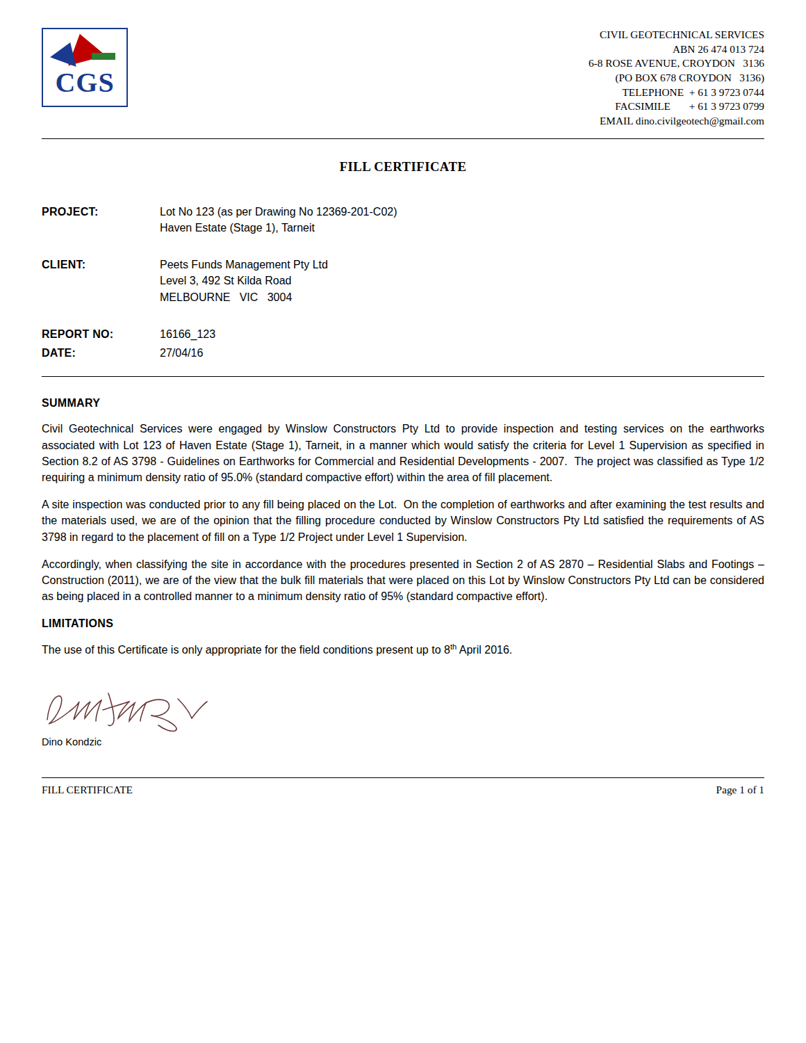CGS
CIVIL GEOTECHNICAL SERVICES
ABN 26 474 013 724
6-8 ROSE AVENUE, CROYDON 3136
(PO BOX 678 CROYDON 3136)
TELEPHONE + 61 3 9723 0744
FACSIMILE + 61 3 9723 0799
EMAIL dino.civilgeotech@gmail.com
FILL CERTIFICATE
| PROJECT: | Lot No 123 (as per Drawing No 12369-201-C02) Haven Estate (Stage 1), Tarneit |
| CLIENT: | Peets Funds Management Pty Ltd Level 3, 492 St Kilda Road MELBOURNE VIC 3004 |
| REPORT NO: | 16166_123 |
| DATE: | 27/04/16 |
SUMMARY
Civil Geotechnical Services were engaged by Winslow Constructors Pty Ltd to provide inspection and testing services on the earthworks associated with Lot 123 of Haven Estate (Stage 1), Tarneit, in a manner which would satisfy the criteria for Level 1 Supervision as specified in Section 8.2 of AS 3798 - Guidelines on Earthworks for Commercial and Residential Developments - 2007. The project was classified as Type 1/2 requiring a minimum density ratio of 95.0% (standard compactive effort) within the area of fill placement.
A site inspection was conducted prior to any fill being placed on the Lot. On the completion of earthworks and after examining the test results and the materials used, we are of the opinion that the filling procedure conducted by Winslow Constructors Pty Ltd satisfied the requirements of AS 3798 in regard to the placement of fill on a Type 1/2 Project under Level 1 Supervision.
Accordingly, when classifying the site in accordance with the procedures presented in Section 2 of AS 2870 – Residential Slabs and Footings – Construction (2011), we are of the view that the bulk fill materials that were placed on this Lot by Winslow Constructors Pty Ltd can be considered as being placed in a controlled manner to a minimum density ratio of 95% (standard compactive effort).
LIMITATIONS
The use of this Certificate is only appropriate for the field conditions present up to 8th April 2016.
Dino Kondzic
FILL CERTIFICATE Page 1 of 1